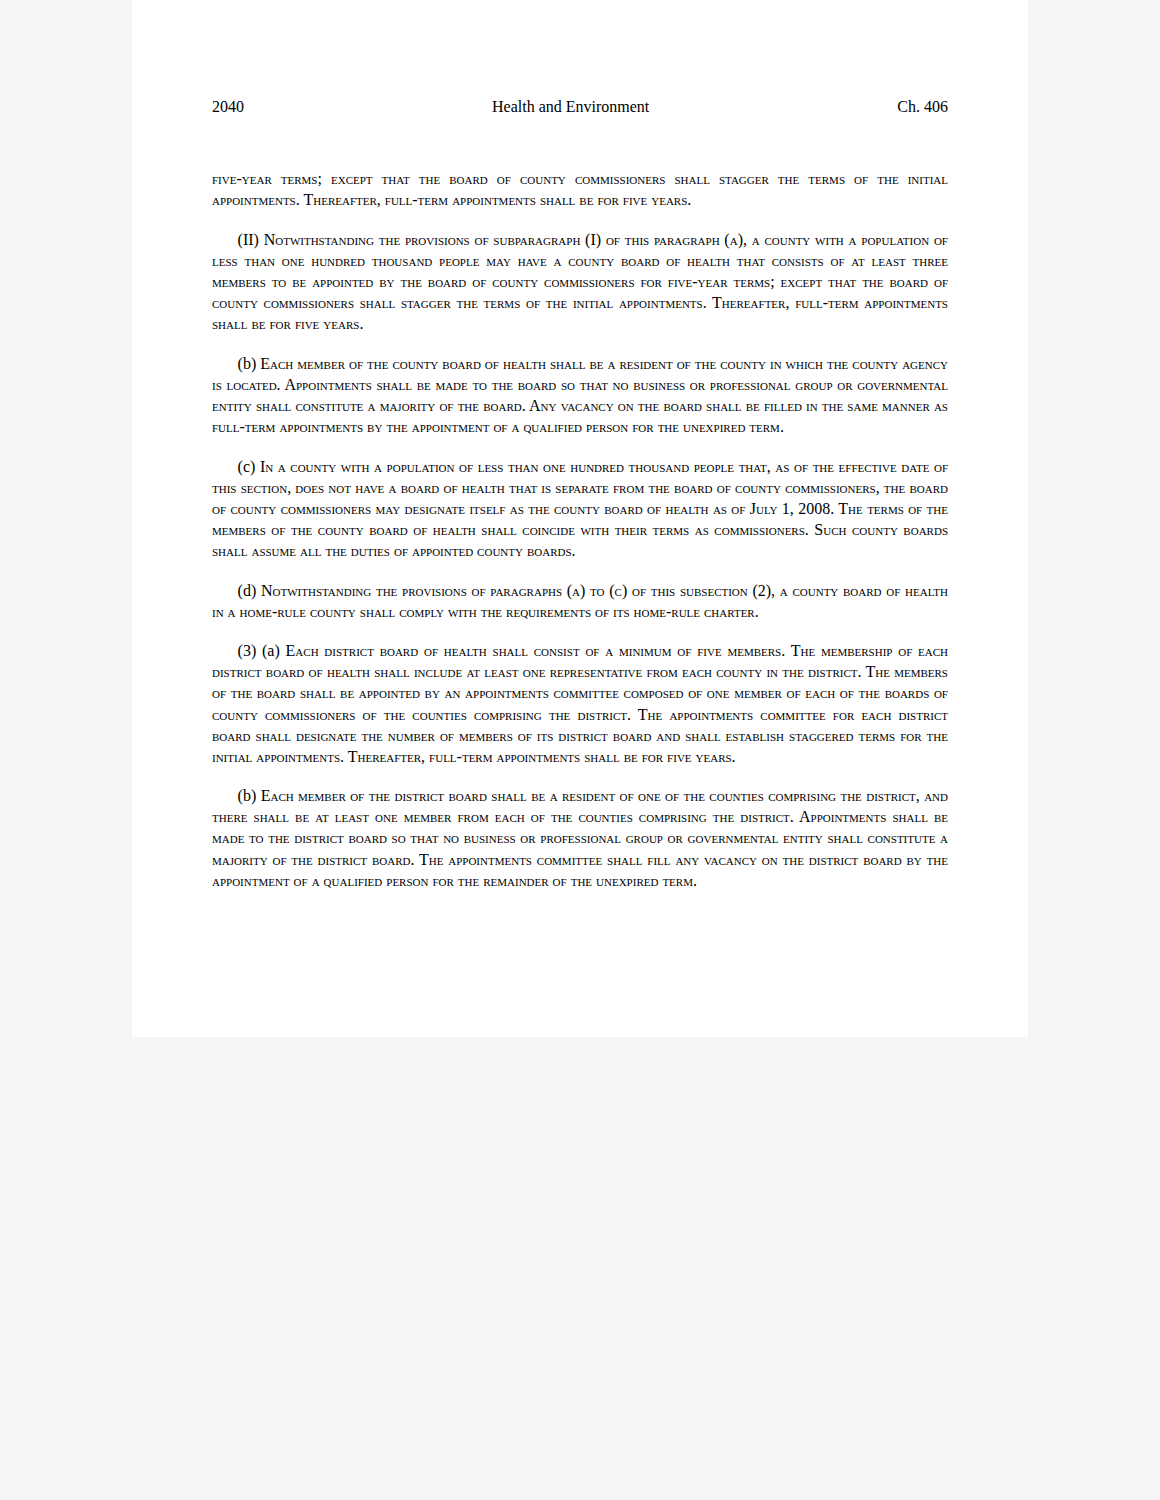2040 Health and Environment Ch. 406
five-year terms; except that the board of county commissioners shall stagger the terms of the initial appointments. Thereafter, full-term appointments shall be for five years.
(II) Notwithstanding the provisions of subparagraph (I) of this paragraph (a), a county with a population of less than one hundred thousand people may have a county board of health that consists of at least three members to be appointed by the board of county commissioners for five-year terms; except that the board of county commissioners shall stagger the terms of the initial appointments. Thereafter, full-term appointments shall be for five years.
(b) Each member of the county board of health shall be a resident of the county in which the county agency is located. Appointments shall be made to the board so that no business or professional group or governmental entity shall constitute a majority of the board. Any vacancy on the board shall be filled in the same manner as full-term appointments by the appointment of a qualified person for the unexpired term.
(c) In a county with a population of less than one hundred thousand people that, as of the effective date of this section, does not have a board of health that is separate from the board of county commissioners, the board of county commissioners may designate itself as the county board of health as of July 1, 2008. The terms of the members of the county board of health shall coincide with their terms as commissioners. Such county boards shall assume all the duties of appointed county boards.
(d) Notwithstanding the provisions of paragraphs (a) to (c) of this subsection (2), a county board of health in a home-rule county shall comply with the requirements of its home-rule charter.
(3) (a) Each district board of health shall consist of a minimum of five members. The membership of each district board of health shall include at least one representative from each county in the district. The members of the board shall be appointed by an appointments committee composed of one member of each of the boards of county commissioners of the counties comprising the district. The appointments committee for each district board shall designate the number of members of its district board and shall establish staggered terms for the initial appointments. Thereafter, full-term appointments shall be for five years.
(b) Each member of the district board shall be a resident of one of the counties comprising the district, and there shall be at least one member from each of the counties comprising the district. Appointments shall be made to the district board so that no business or professional group or governmental entity shall constitute a majority of the district board. The appointments committee shall fill any vacancy on the district board by the appointment of a qualified person for the remainder of the unexpired term.